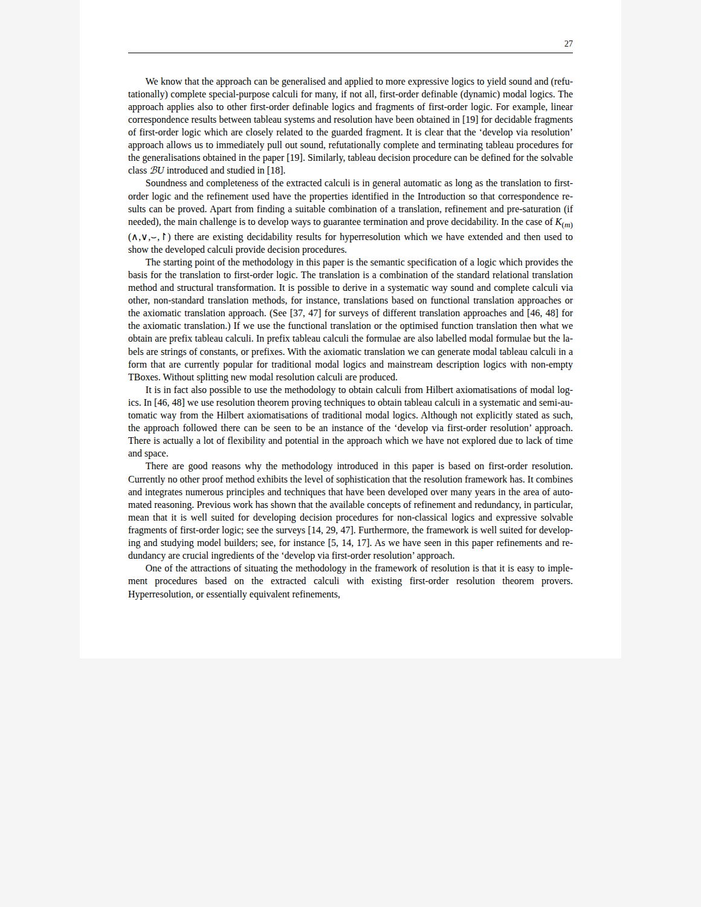27
We know that the approach can be generalised and applied to more expressive logics to yield sound and (refutationally) complete special-purpose calculi for many, if not all, first-order definable (dynamic) modal logics. The approach applies also to other first-order definable logics and fragments of first-order logic. For example, linear correspondence results between tableau systems and resolution have been obtained in [19] for decidable fragments of first-order logic which are closely related to the guarded fragment. It is clear that the ‘develop via resolution’ approach allows us to immediately pull out sound, refutationally complete and terminating tableau procedures for the generalisations obtained in the paper [19]. Similarly, tableau decision procedure can be defined for the solvable class ℬU introduced and studied in [18].
Soundness and completeness of the extracted calculi is in general automatic as long as the translation to first-order logic and the refinement used have the properties identified in the Introduction so that correspondence results can be proved. Apart from finding a suitable combination of a translation, refinement and pre-saturation (if needed), the main challenge is to develop ways to guarantee termination and prove decidability. In the case of K(m)(∧,∨,⌣,↾) there are existing decidability results for hyperresolution which we have extended and then used to show the developed calculi provide decision procedures.
The starting point of the methodology in this paper is the semantic specification of a logic which provides the basis for the translation to first-order logic. The translation is a combination of the standard relational translation method and structural transformation. It is possible to derive in a systematic way sound and complete calculi via other, non-standard translation methods, for instance, translations based on functional translation approaches or the axiomatic translation approach. (See [37, 47] for surveys of different translation approaches and [46, 48] for the axiomatic translation.) If we use the functional translation or the optimised function translation then what we obtain are prefix tableau calculi. In prefix tableau calculi the formulae are also labelled modal formulae but the labels are strings of constants, or prefixes. With the axiomatic translation we can generate modal tableau calculi in a form that are currently popular for traditional modal logics and mainstream description logics with non-empty TBoxes. Without splitting new modal resolution calculi are produced.
It is in fact also possible to use the methodology to obtain calculi from Hilbert axiomatisations of modal logics. In [46, 48] we use resolution theorem proving techniques to obtain tableau calculi in a systematic and semi-automatic way from the Hilbert axiomatisations of traditional modal logics. Although not explicitly stated as such, the approach followed there can be seen to be an instance of the ‘develop via first-order resolution’ approach. There is actually a lot of flexibility and potential in the approach which we have not explored due to lack of time and space.
There are good reasons why the methodology introduced in this paper is based on first-order resolution. Currently no other proof method exhibits the level of sophistication that the resolution framework has. It combines and integrates numerous principles and techniques that have been developed over many years in the area of automated reasoning. Previous work has shown that the available concepts of refinement and redundancy, in particular, mean that it is well suited for developing decision procedures for non-classical logics and expressive solvable fragments of first-order logic; see the surveys [14, 29, 47]. Furthermore, the framework is well suited for developing and studying model builders; see, for instance [5, 14, 17]. As we have seen in this paper refinements and redundancy are crucial ingredients of the ‘develop via first-order resolution’ approach.
One of the attractions of situating the methodology in the framework of resolution is that it is easy to implement procedures based on the extracted calculi with existing first-order resolution theorem provers. Hyperresolution, or essentially equivalent refinements,